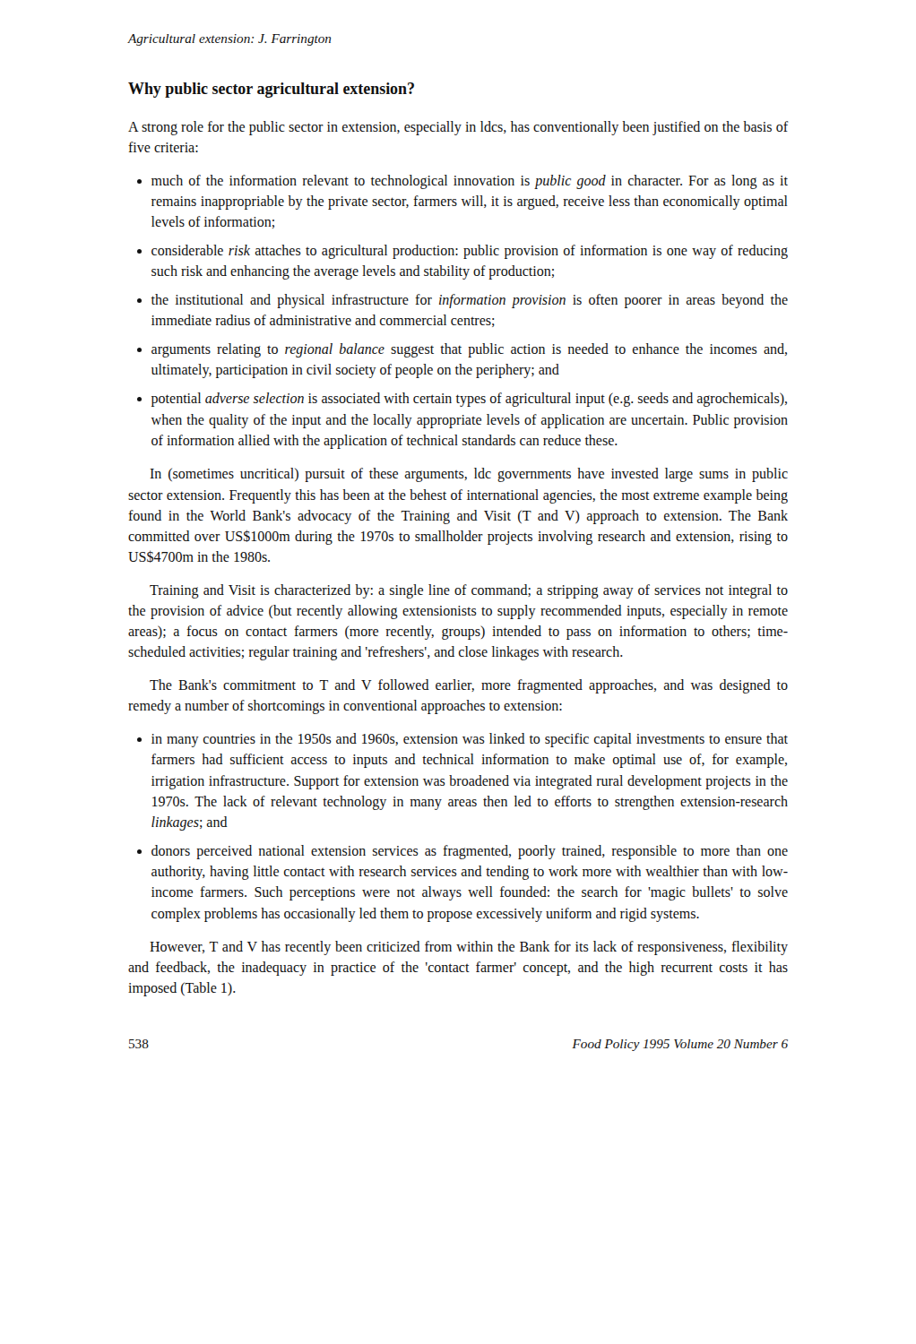Agricultural extension: J. Farrington
Why public sector agricultural extension?
A strong role for the public sector in extension, especially in ldcs, has conventionally been justified on the basis of five criteria:
much of the information relevant to technological innovation is public good in character. For as long as it remains inappropriable by the private sector, farmers will, it is argued, receive less than economically optimal levels of information;
considerable risk attaches to agricultural production: public provision of information is one way of reducing such risk and enhancing the average levels and stability of production;
the institutional and physical infrastructure for information provision is often poorer in areas beyond the immediate radius of administrative and commercial centres;
arguments relating to regional balance suggest that public action is needed to enhance the incomes and, ultimately, participation in civil society of people on the periphery; and
potential adverse selection is associated with certain types of agricultural input (e.g. seeds and agrochemicals), when the quality of the input and the locally appropriate levels of application are uncertain. Public provision of information allied with the application of technical standards can reduce these.
In (sometimes uncritical) pursuit of these arguments, ldc governments have invested large sums in public sector extension. Frequently this has been at the behest of international agencies, the most extreme example being found in the World Bank's advocacy of the Training and Visit (T and V) approach to extension. The Bank committed over US$1000m during the 1970s to smallholder projects involving research and extension, rising to US$4700m in the 1980s.
Training and Visit is characterized by: a single line of command; a stripping away of services not integral to the provision of advice (but recently allowing extensionists to supply recommended inputs, especially in remote areas); a focus on contact farmers (more recently, groups) intended to pass on information to others; time-scheduled activities; regular training and 'refreshers', and close linkages with research.
The Bank's commitment to T and V followed earlier, more fragmented approaches, and was designed to remedy a number of shortcomings in conventional approaches to extension:
in many countries in the 1950s and 1960s, extension was linked to specific capital investments to ensure that farmers had sufficient access to inputs and technical information to make optimal use of, for example, irrigation infrastructure. Support for extension was broadened via integrated rural development projects in the 1970s. The lack of relevant technology in many areas then led to efforts to strengthen extension-research linkages; and
donors perceived national extension services as fragmented, poorly trained, responsible to more than one authority, having little contact with research services and tending to work more with wealthier than with low-income farmers. Such perceptions were not always well founded: the search for 'magic bullets' to solve complex problems has occasionally led them to propose excessively uniform and rigid systems.
However, T and V has recently been criticized from within the Bank for its lack of responsiveness, flexibility and feedback, the inadequacy in practice of the 'contact farmer' concept, and the high recurrent costs it has imposed (Table 1).
538 Food Policy 1995 Volume 20 Number 6